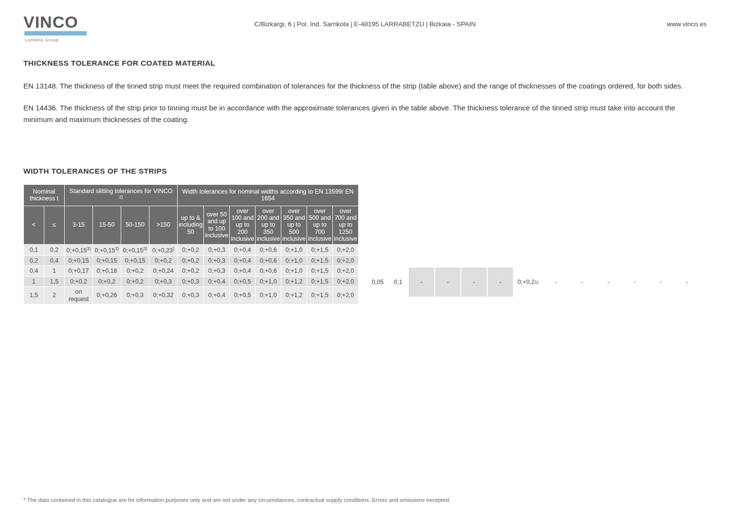VINCO
Lontana Group
C/Bizkargi, 6 | Pol. Ind. Sarrikola | E-48195 LARRABETZU | Bizkaia - SPAIN
www.vinco.es
THICKNESS TOLERANCE FOR COATED MATERIAL
EN 13148. The thickness of the tinned strip must meet the required combination of tolerances for the thickness of the strip (table above) and the range of thicknesses of the coatings ordered, for both sides.
EN 14436. The thickness of the strip prior to tinning must be in accordance with the approximate tolerances given in the table above. The thickness tolerance of the tinned strip must take into account the minimum and maximum thicknesses of the coating.
WIDTH TOLERANCES OF THE STRIPS
| Nominal thickness t | Standard slitting tolerances for VINCO 2) | Width tolerances for nominal widths according to EN 13599/ EN 1654 |
| --- | --- | --- |
| < | ≤ | 3-15 | 15-50 | 50-150 | >150 | up to & including 50 | over 50 and up to 100 inclusive | over 100 and up to 200 inclusive | over 200 and up to 350 inclusive | over 350 and up to 500 inclusive | over 500 and up to 700 inclusive | over 700 and up to 1250 inclusive |
| 0,1 | 0,2 | 0;+0,15 3) | 0;+0,15 3) | 0;+0,15 3) | 0;+0,23 ) | 0;+0,2 | 0;+0,3 | 0;+0,4 | 0;+0,6 | 0;+1,0 | 0;+1,5 | 0;+2,0 |
| 0,2 | 0,4 | 0;+0,15 | 0;+0,15 | 0;+0,15 | 0;+0,2 | 0;+0,2 | 0;+0,3 | 0;+0,4 | 0;+0,6 | 0;+1,0 | 0;+1,5 | 0;+2,0 |
| 0,4 | 1 | 0;+0,17 | 0;+0,18 | 0;+0,2 | 0;+0,24 | 0;+0,2 | 0;+0,3 | 0;+0,4 | 0;+0,6 | 0;+1,0 | 0;+1,5 | 0;+2,0 |
| 1 | 1,5 | 0;+0,2 | 0;+0,2 | 0;+0,2 | 0;+0,3 | 0;+0,3 | 0;+0,4 | 0;+0,5 | 0;+1,0 | 0;+1,2 | 0;+1,5 | 0;+2,0 |
| 1,5 | 2 | on request | 0;+0,26 | 0;+0,3 | 0;+0,32 | 0;+0,3 | 0;+0,4 | 0;+0,5 | 0;+1,0 | 0;+1,2 | 0;+1,5 | 0;+2,0 |
0,05
0,1
-
-
-
-
0;+0,2 1)
-
-
-
-
-
-
* The data contained in this catalogue are for information purposes only and are not under any circumstances, contractual supply conditions. Errors and omissions excepted.